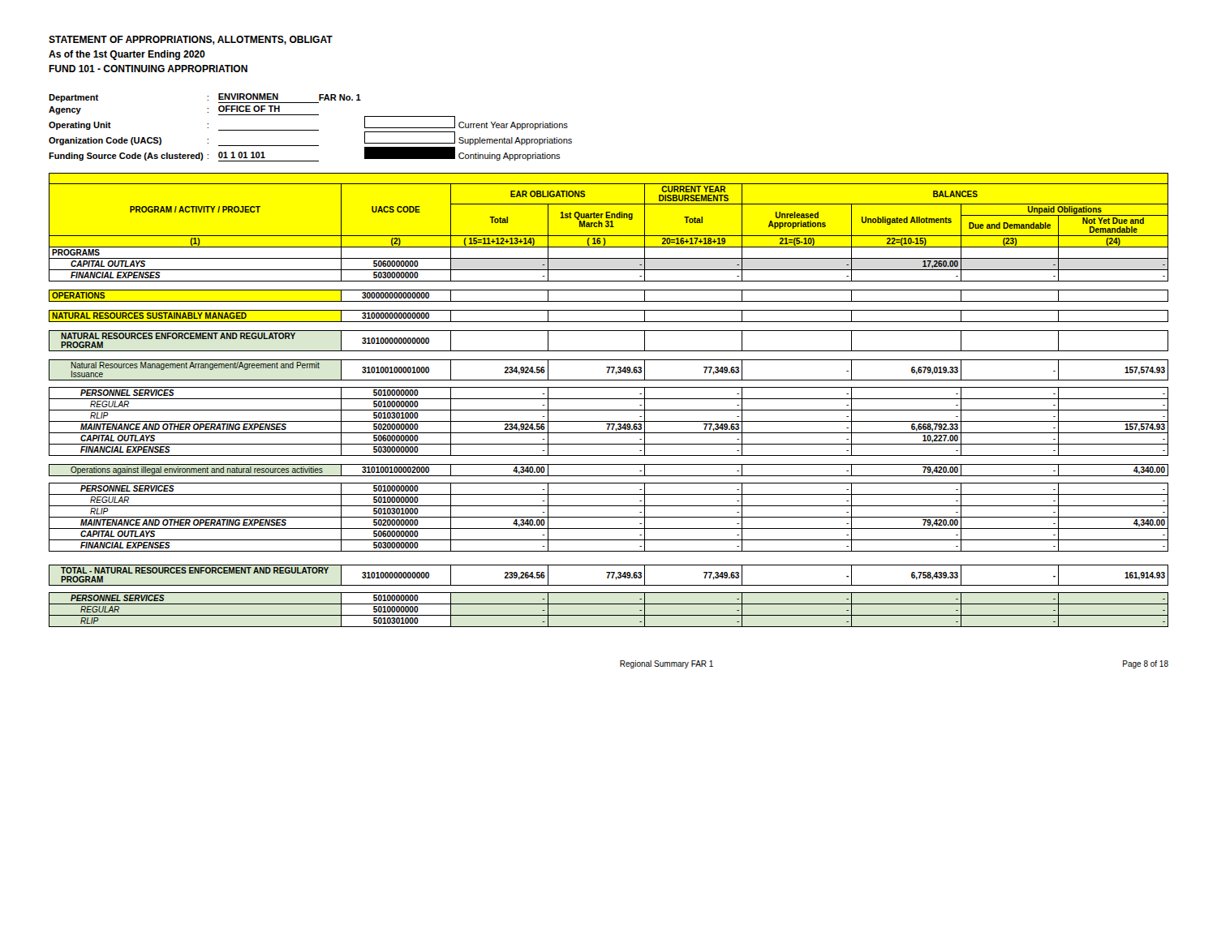STATEMENT OF APPROPRIATIONS, ALLOTMENTS, OBLIGAT
As of the 1st Quarter Ending 2020
FUND 101 - CONTINUING APPROPRIATION
| Department | : | ENVIRONMEN | FAR No. 1 | | |
| Agency | : | OFFICE OF TH | | | |
| Operating Unit | : | | | | Current Year Appropriations |
| Organization Code (UACS) | : | | | | Supplemental Appropriations |
| Funding Source Code (As clustered) | : | 01 1 01 101 | | | Continuing Appropriations |
| PROGRAM / ACTIVITY / PROJECT | UACS CODE | EAR OBLIGATIONS | CURRENT YEAR DISBURSEMENTS | BALANCES |
| Total | 1st Quarter Ending March 31 | Total | Unreleased Appropriations | Unobligated Allotments | Unpaid Obligations |
| Due and Demandable | Not Yet Due and Demandable |
| (1) | (2) | ( 15=11+12+13+14) | ( 16 ) | 20=16+17+18+19 | 21=(5-10) | 22=(10-15) | (23) | (24) |
| PROGRAMS | | | | | | | | |
| CAPITAL OUTLAYS | 5060000000 | - | - | - | - | 17,260.00 | - | - |
| FINANCIAL EXPENSES | 5030000000 | - | - | - | - | - | - | - |
| OPERATIONS | 300000000000000 | | | | | | | |
| NATURAL RESOURCES SUSTAINABLY MANAGED | 310000000000000 | | | | | | | |
| NATURAL RESOURCES ENFORCEMENT AND REGULATORY PROGRAM | 310100000000000 | | | | | | | |
| Natural Resources Management Arrangement/Agreement and Permit Issuance | 310100100001000 | 234,924.56 | 77,349.63 | 77,349.63 | - | 6,679,019.33 | - | 157,574.93 |
| PERSONNEL SERVICES | 5010000000 | - | - | - | - | - | - | - |
| REGULAR | 5010000000 | - | - | - | - | - | - | - |
| RLIP | 5010301000 | - | - | - | - | - | - | - |
| MAINTENANCE AND OTHER OPERATING EXPENSES | 5020000000 | 234,924.56 | 77,349.63 | 77,349.63 | - | 6,668,792.33 | - | 157,574.93 |
| CAPITAL OUTLAYS | 5060000000 | - | - | - | - | 10,227.00 | - | - |
| FINANCIAL EXPENSES | 5030000000 | - | - | - | - | - | - | - |
| Operations against illegal environment and natural resources activities | 310100100002000 | 4,340.00 | - | - | - | 79,420.00 | - | 4,340.00 |
| PERSONNEL SERVICES | 5010000000 | - | - | - | - | - | - | - |
| REGULAR | 5010000000 | - | - | - | - | - | - | - |
| RLIP | 5010301000 | - | - | - | - | - | - | - |
| MAINTENANCE AND OTHER OPERATING EXPENSES | 5020000000 | 4,340.00 | - | - | - | 79,420.00 | - | 4,340.00 |
| CAPITAL OUTLAYS | 5060000000 | - | - | - | - | - | - | - |
| FINANCIAL EXPENSES | 5030000000 | - | - | - | - | - | - | - |
| TOTAL - NATURAL RESOURCES ENFORCEMENT AND REGULATORY PROGRAM | 310100000000000 | 239,264.56 | 77,349.63 | 77,349.63 | - | 6,758,439.33 | - | 161,914.93 |
| PERSONNEL SERVICES | 5010000000 | - | - | - | - | - | - | - |
| REGULAR | 5010000000 | - | - | - | - | - | - | - |
| RLIP | 5010301000 | - | - | - | - | - | - | - |
Regional Summary FAR 1
Page 8 of 18